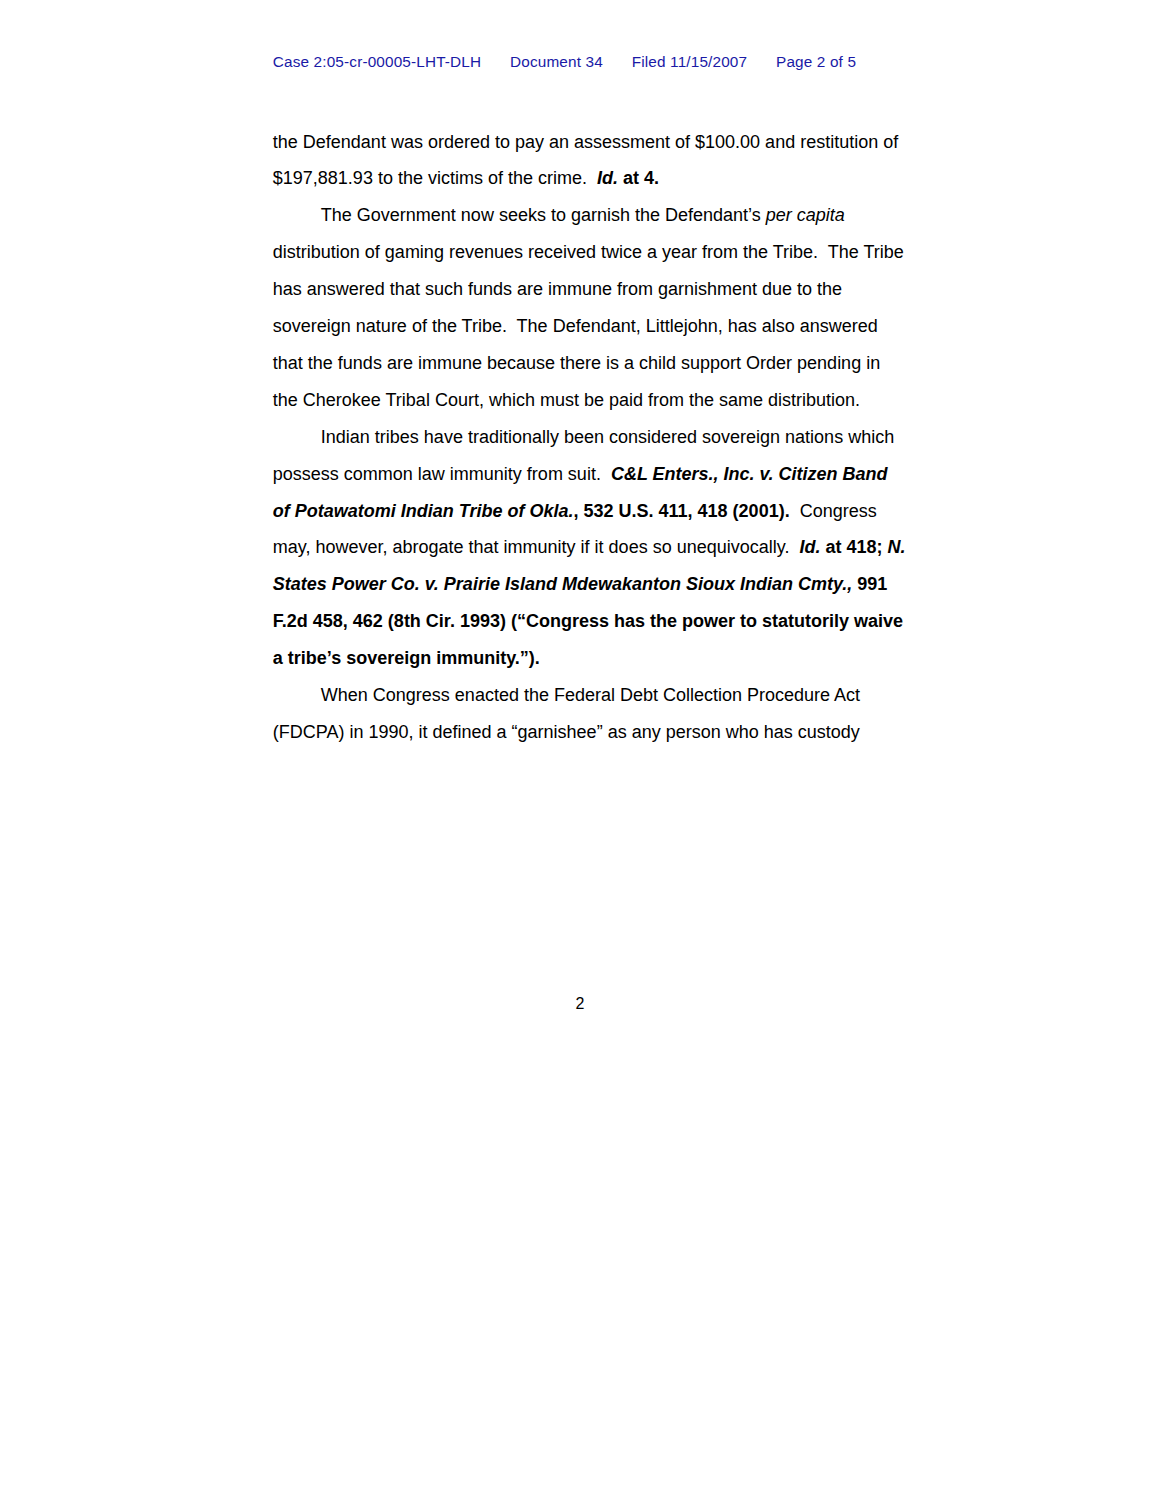Case 2:05-cr-00005-LHT-DLH Document 34 Filed 11/15/2007 Page 2 of 5
the Defendant was ordered to pay an assessment of $100.00 and restitution of $197,881.93 to the victims of the crime. Id. at 4.
The Government now seeks to garnish the Defendant’s per capita distribution of gaming revenues received twice a year from the Tribe. The Tribe has answered that such funds are immune from garnishment due to the sovereign nature of the Tribe. The Defendant, Littlejohn, has also answered that the funds are immune because there is a child support Order pending in the Cherokee Tribal Court, which must be paid from the same distribution.
Indian tribes have traditionally been considered sovereign nations which possess common law immunity from suit. C&L Enters., Inc. v. Citizen Band of Potawatomi Indian Tribe of Okla., 532 U.S. 411, 418 (2001). Congress may, however, abrogate that immunity if it does so unequivocally. Id. at 418; N. States Power Co. v. Prairie Island Mdewakanton Sioux Indian Cmty., 991 F.2d 458, 462 (8th Cir. 1993) (“Congress has the power to statutorily waive a tribe’s sovereign immunity.”).
When Congress enacted the Federal Debt Collection Procedure Act (FDCPA) in 1990, it defined a “garnishee” as any person who has custody
2